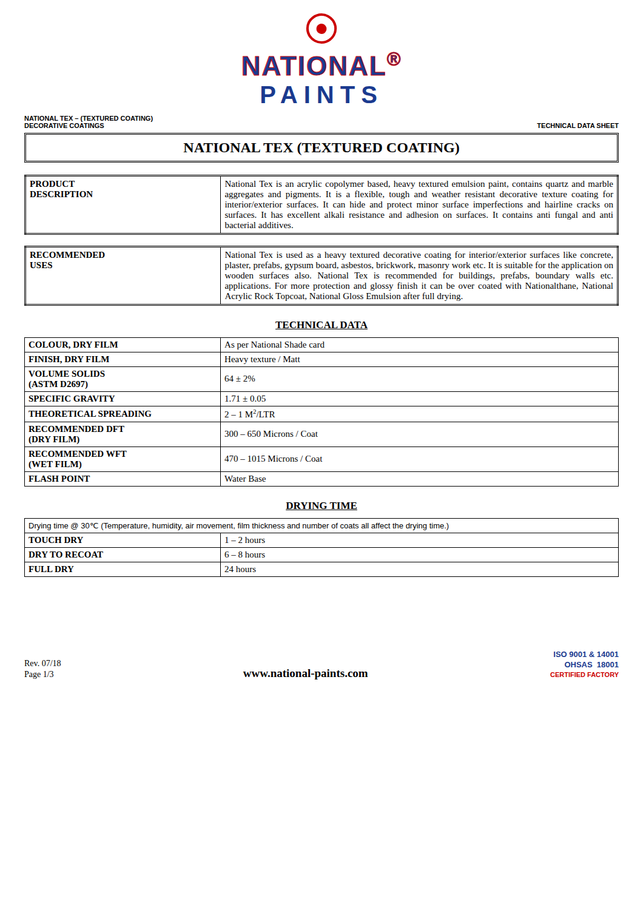⦿
NATIONAL®
PAINTS
NATIONAL TEX – (TEXTURED COATING)
DECORATIVE COATINGS TECHNICAL DATA SHEET
NATIONAL TEX (TEXTURED COATING)
| PRODUCT DESCRIPTION | National Tex is an acrylic copolymer based, heavy textured emulsion paint, contains quartz and marble aggregates and pigments. It is a flexible, tough and weather resistant decorative texture coating for interior/exterior surfaces. It can hide and protect minor surface imperfections and hairline cracks on surfaces. It has excellent alkali resistance and adhesion on surfaces. It contains anti fungal and anti bacterial additives. |
| RECOMMENDED USES | National Tex is used as a heavy textured decorative coating for interior/exterior surfaces like concrete, plaster, prefabs, gypsum board, asbestos, brickwork, masonry work etc. It is suitable for the application on wooden surfaces also. National Tex is recommended for buildings, prefabs, boundary walls etc. applications. For more protection and glossy finish it can be over coated with Nationalthane, National Acrylic Rock Topcoat, National Gloss Emulsion after full drying. |
TECHNICAL DATA
| COLOUR, DRY FILM | As per National Shade card |
| FINISH, DRY FILM | Heavy texture / Matt |
| VOLUME SOLIDS (ASTM D2697) | 64 ± 2% |
| SPECIFIC GRAVITY | 1.71 ± 0.05 |
| THEORETICAL SPREADING | 2 – 1 M 2 /LTR |
| RECOMMENDED DFT (DRY FILM) | 300 – 650 Microns / Coat |
| RECOMMENDED WFT (WET FILM) | 470 – 1015 Microns / Coat |
| FLASH POINT | Water Base |
DRYING TIME
Drying time @ 30℃ (Temperature, humidity, air movement, film thickness and number of coats all affect the drying time.)
| TOUCH DRY | 1 – 2 hours |
| DRY TO RECOAT | 6 – 8 hours |
| FULL DRY | 24 hours |
Rev. 07/18
Page 1/3
www.national-paints.com
ISO 9001 & 14001
OHSAS 18001
CERTIFIED FACTORY